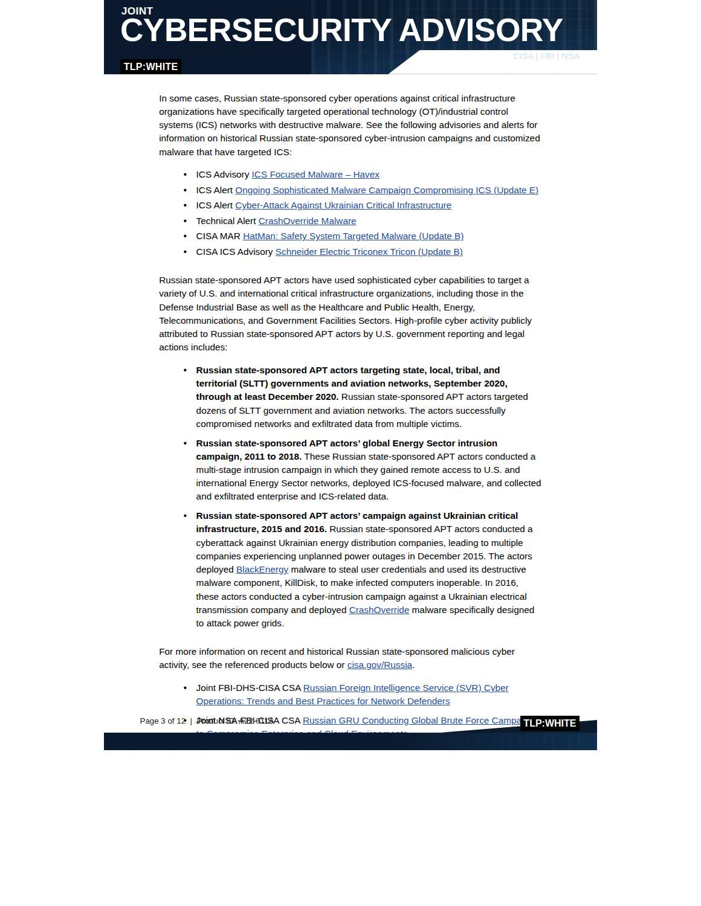JOINT
CYBERSECURITY ADVISORY
CISA | FBI | NSA
TLP:WHITE
In some cases, Russian state-sponsored cyber operations against critical infrastructure organizations have specifically targeted operational technology (OT)/industrial control systems (ICS) networks with destructive malware. See the following advisories and alerts for information on historical Russian state-sponsored cyber-intrusion campaigns and customized malware that have targeted ICS:
ICS Advisory ICS Focused Malware – Havex
ICS Alert Ongoing Sophisticated Malware Campaign Compromising ICS (Update E)
ICS Alert Cyber-Attack Against Ukrainian Critical Infrastructure
Technical Alert CrashOverride Malware
CISA MAR HatMan: Safety System Targeted Malware (Update B)
CISA ICS Advisory Schneider Electric Triconex Tricon (Update B)
Russian state-sponsored APT actors have used sophisticated cyber capabilities to target a variety of U.S. and international critical infrastructure organizations, including those in the Defense Industrial Base as well as the Healthcare and Public Health, Energy, Telecommunications, and Government Facilities Sectors. High-profile cyber activity publicly attributed to Russian state-sponsored APT actors by U.S. government reporting and legal actions includes:
Russian state-sponsored APT actors targeting state, local, tribal, and territorial (SLTT) governments and aviation networks, September 2020, through at least December 2020. Russian state-sponsored APT actors targeted dozens of SLTT government and aviation networks. The actors successfully compromised networks and exfiltrated data from multiple victims.
Russian state-sponsored APT actors’ global Energy Sector intrusion campaign, 2011 to 2018. These Russian state-sponsored APT actors conducted a multi-stage intrusion campaign in which they gained remote access to U.S. and international Energy Sector networks, deployed ICS-focused malware, and collected and exfiltrated enterprise and ICS-related data.
Russian state-sponsored APT actors’ campaign against Ukrainian critical infrastructure, 2015 and 2016. Russian state-sponsored APT actors conducted a cyberattack against Ukrainian energy distribution companies, leading to multiple companies experiencing unplanned power outages in December 2015. The actors deployed BlackEnergy malware to steal user credentials and used its destructive malware component, KillDisk, to make infected computers inoperable. In 2016, these actors conducted a cyber-intrusion campaign against a Ukrainian electrical transmission company and deployed CrashOverride malware specifically designed to attack power grids.
For more information on recent and historical Russian state-sponsored malicious cyber activity, see the referenced products below or cisa.gov/Russia.
Joint FBI-DHS-CISA CSA Russian Foreign Intelligence Service (SVR) Cyber Operations: Trends and Best Practices for Network Defenders
Joint NSA-FBI-CISA CSA Russian GRU Conducting Global Brute Force Campaign to Compromise Enterprise and Cloud Environments
Page 3 of 12 | Product ID: A22-011A
TLP:WHITE